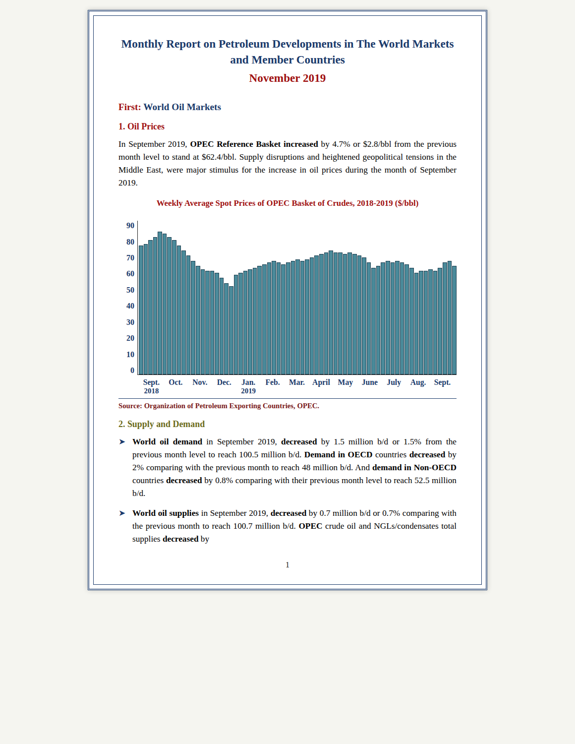Monthly Report on Petroleum Developments in The World Markets and Member Countries November 2019
First: World Oil Markets
1. Oil Prices
In September 2019, OPEC Reference Basket increased by 4.7% or $2.8/bbl from the previous month level to stand at $62.4/bbl. Supply disruptions and heightened geopolitical tensions in the Middle East, were major stimulus for the increase in oil prices during the month of September 2019.
Weekly Average Spot Prices of OPEC Basket of Crudes, 2018-2019 ($/bbl)
90 80 70 60 50 40 30 20 10 0
Sept.2018 Oct. Nov. Dec. Jan.2019 Feb. Mar. April May June July Aug. Sept.
Source: Organization of Petroleum Exporting Countries, OPEC.
2. Supply and Demand
World oil demand in September 2019, decreased by 1.5 million b/d or 1.5% from the previous month level to reach 100.5 million b/d. Demand in OECD countries decreased by 2% comparing with the previous month to reach 48 million b/d. And demand in Non-OECD countries decreased by 0.8% comparing with their previous month level to reach 52.5 million b/d.
World oil supplies in September 2019, decreased by 0.7 million b/d or 0.7% comparing with the previous month to reach 100.7 million b/d. OPEC crude oil and NGLs/condensates total supplies decreased by
1